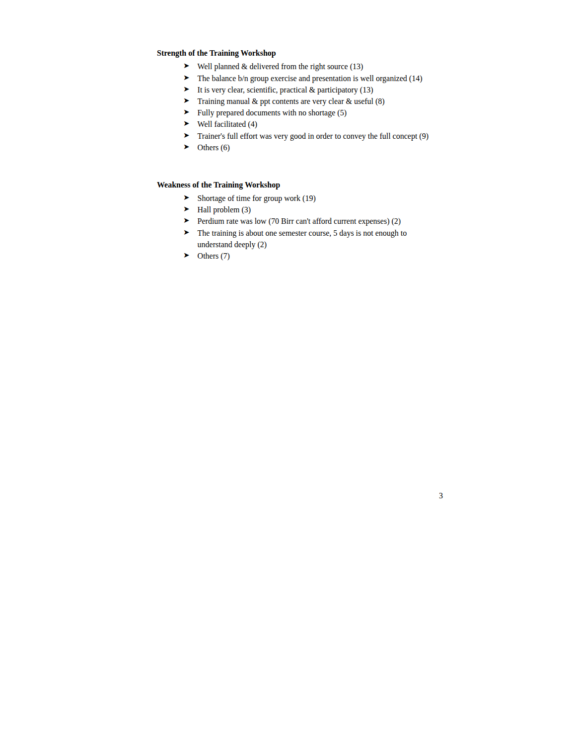Strength of the Training Workshop
Well planned & delivered from the right source (13)
The balance b/n group exercise and presentation is well organized (14)
It is very clear, scientific, practical & participatory (13)
Training manual & ppt contents are very clear & useful (8)
Fully prepared documents with no shortage (5)
Well facilitated (4)
Trainer's full effort was very good in order to convey the full concept (9)
Others (6)
Weakness of the Training Workshop
Shortage of time for group work (19)
Hall problem (3)
Perdium rate was low (70 Birr can't afford current expenses) (2)
The training is about one semester course, 5 days is not enough to understand deeply (2)
Others (7)
3